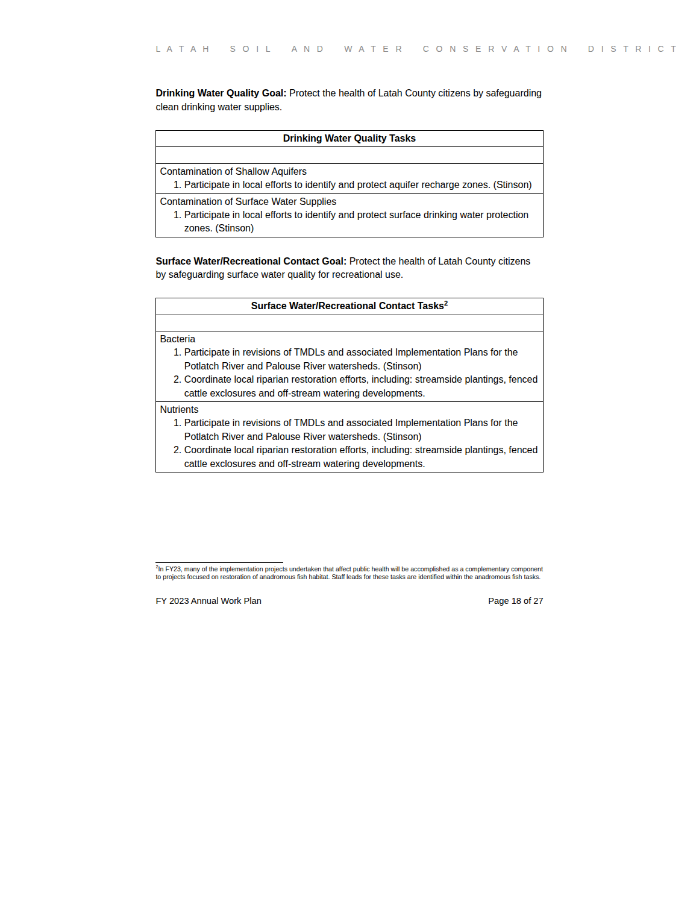L A T A H S O I L A N D W A T E R C O N S E R V A T I O N D I S T R I C T
Drinking Water Quality Goal: Protect the health of Latah County citizens by safeguarding clean drinking water supplies.
| Drinking Water Quality Tasks |
| --- |
| Contamination of Shallow Aquifers Participate in local efforts to identify and protect aquifer recharge zones. (Stinson) |
| Contamination of Surface Water Supplies Participate in local efforts to identify and protect surface drinking water protection zones. (Stinson) |
Surface Water/Recreational Contact Goal: Protect the health of Latah County citizens by safeguarding surface water quality for recreational use.
| Surface Water/Recreational Contact Tasks 2 |
| --- |
| Bacteria Participate in revisions of TMDLs and associated Implementation Plans for the Potlatch River and Palouse River watersheds. (Stinson) Coordinate local riparian restoration efforts, including: streamside plantings, fenced cattle exclosures and off-stream watering developments. |
| Nutrients Participate in revisions of TMDLs and associated Implementation Plans for the Potlatch River and Palouse River watersheds. (Stinson) Coordinate local riparian restoration efforts, including: streamside plantings, fenced cattle exclosures and off-stream watering developments. |
2In FY23, many of the implementation projects undertaken that affect public health will be accomplished as a complementary component to projects focused on restoration of anadromous fish habitat. Staff leads for these tasks are identified within the anadromous fish tasks.
FY 2023 Annual Work Plan Page 18 of 27